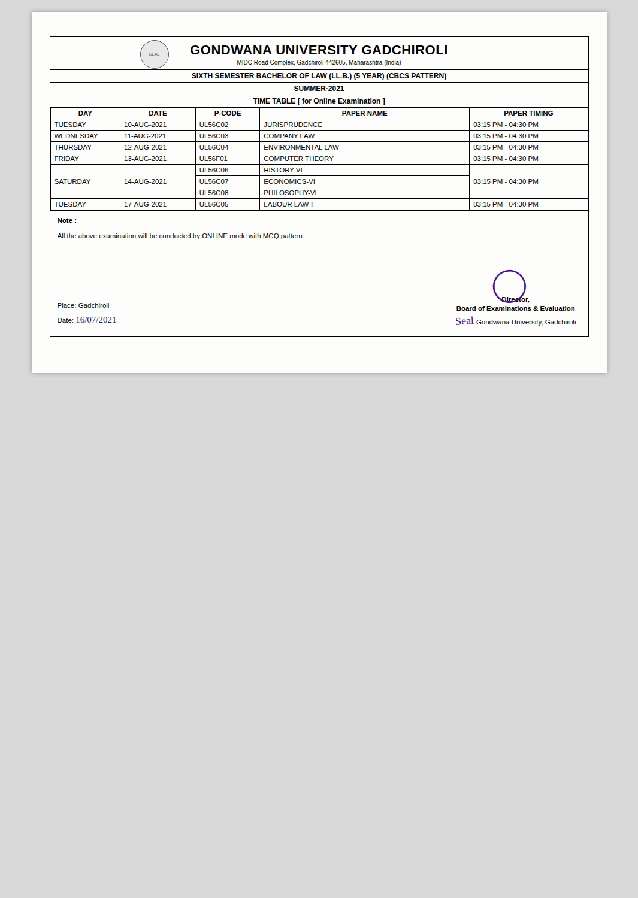SEAL
GONDWANA UNIVERSITY GADCHIROLI
MIDC Road Complex, Gadchiroli 442605, Maharashtra (India)
SIXTH SEMESTER BACHELOR OF LAW (LL.B.) (5 YEAR) (CBCS PATTERN)
SUMMER-2021
TIME TABLE [ for Online Examination ]
| DAY | DATE | P-CODE | PAPER NAME | PAPER TIMING |
| --- | --- | --- | --- | --- |
| TUESDAY | 10-AUG-2021 | UL56C02 | JURISPRUDENCE | 03:15 PM - 04:30 PM |
| WEDNESDAY | 11-AUG-2021 | UL56C03 | COMPANY LAW | 03:15 PM - 04:30 PM |
| THURSDAY | 12-AUG-2021 | UL56C04 | ENVIRONMENTAL LAW | 03:15 PM - 04:30 PM |
| FRIDAY | 13-AUG-2021 | UL56F01 | COMPUTER THEORY | 03:15 PM - 04:30 PM |
| SATURDAY | 14-AUG-2021 | UL56C06 | HISTORY-VI | 03:15 PM - 04:30 PM |
| UL56C07 | ECONOMICS-VI |
| UL56C08 | PHILOSOPHY-VI |
| TUESDAY | 17-AUG-2021 | UL56C05 | LABOUR LAW-I | 03:15 PM - 04:30 PM |
Note :
All the above examination will be conducted by ONLINE mode with MCQ pattern.
Place: Gadchiroli
Date: 16/07/2021
⃝
Director,
Board of Examinations & Evaluation
Seal Gondwana University, Gadchiroli